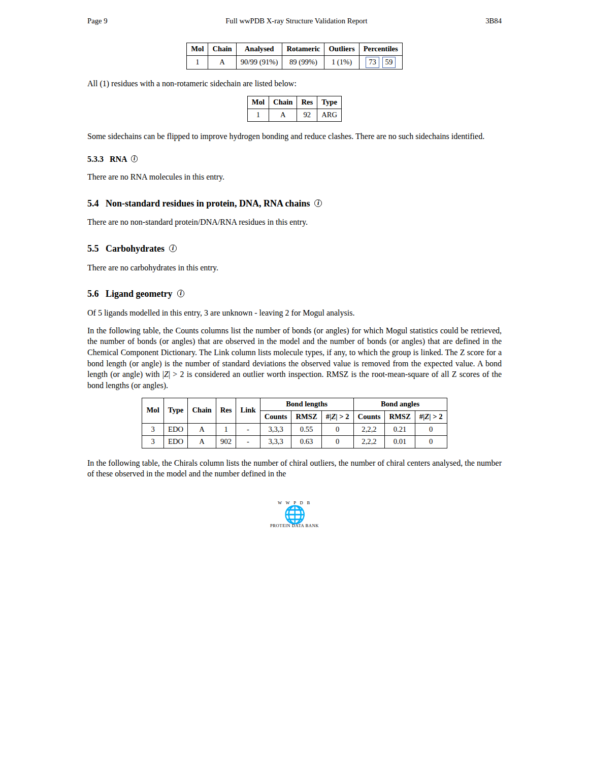Page 9 Full wwPDB X-ray Structure Validation Report 3B84
| Mol | Chain | Analysed | Rotameric | Outliers | Percentiles |
| --- | --- | --- | --- | --- | --- |
| 1 | A | 90/99 (91%) | 89 (99%) | 1 (1%) | 73 59 |
All (1) residues with a non-rotameric sidechain are listed below:
| Mol | Chain | Res | Type |
| --- | --- | --- | --- |
| 1 | A | 92 | ARG |
Some sidechains can be flipped to improve hydrogen bonding and reduce clashes. There are no such sidechains identified.
5.3.3 RNA i
There are no RNA molecules in this entry.
5.4 Non-standard residues in protein, DNA, RNA chains i
There are no non-standard protein/DNA/RNA residues in this entry.
5.5 Carbohydrates i
There are no carbohydrates in this entry.
5.6 Ligand geometry i
Of 5 ligands modelled in this entry, 3 are unknown - leaving 2 for Mogul analysis.
In the following table, the Counts columns list the number of bonds (or angles) for which Mogul statistics could be retrieved, the number of bonds (or angles) that are observed in the model and the number of bonds (or angles) that are defined in the Chemical Component Dictionary. The Link column lists molecule types, if any, to which the group is linked. The Z score for a bond length (or angle) is the number of standard deviations the observed value is removed from the expected value. A bond length (or angle) with |Z| > 2 is considered an outlier worth inspection. RMSZ is the root-mean-square of all Z scores of the bond lengths (or angles).
| Mol | Type | Chain | Res | Link | Bond lengths | Bond angles |
| --- | --- | --- | --- | --- | --- | --- |
| Counts | RMSZ | #/ Z / > 2 | Counts | RMSZ | #/ Z / > 2 |
| 3 | EDO | A | 1 | - | 3,3,3 | 0.55 | 0 | 2,2,2 | 0.21 | 0 |
| 3 | EDO | A | 902 | - | 3,3,3 | 0.63 | 0 | 2,2,2 | 0.01 | 0 |
In the following table, the Chirals column lists the number of chiral outliers, the number of chiral centers analysed, the number of these observed in the model and the number defined in the
W W P D B 🌐 PROTEIN DATA BANK